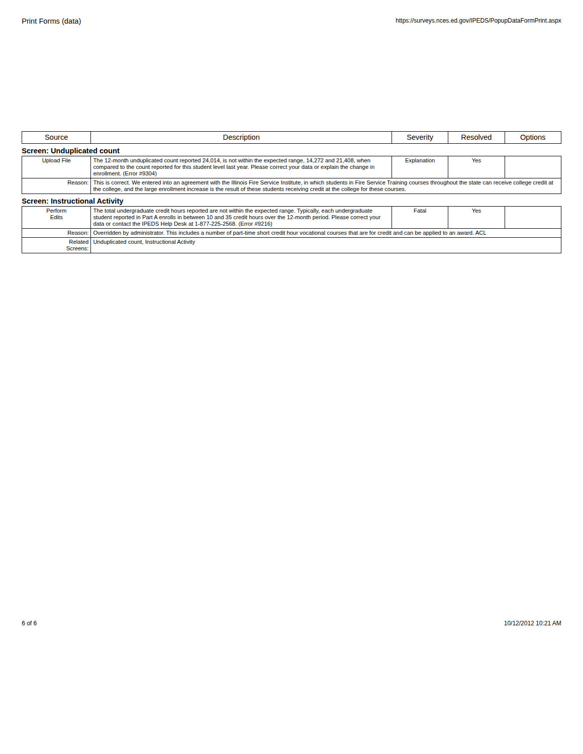Print Forms (data)
https://surveys.nces.ed.gov/IPEDS/PopupDataFormPrint.aspx
| Source | Description | Severity | Resolved | Options |
| --- | --- | --- | --- | --- |
Screen: Unduplicated count
| Upload File | The 12-month unduplicated count reported 24,014, is not within the expected range, 14,272 and 21,408, when compared to the count reported for this student level last year. Please correct your data or explain the change in enrollment. (Error #9304) | Explanation | Yes | |
| Reason: | This is correct. We entered into an agreement with the Illinois Fire Service Institute, in which students in Fire Service Training courses throughout the state can receive college credit at the college, and the large enrollment increase is the result of these students receiving credit at the college for these courses. |
Screen: Instructional Activity
| Perform Edits | The total undergraduate credit hours reported are not within the expected range. Typically, each undergraduate student reported in Part A enrolls in between 10 and 35 credit hours over the 12-month period. Please correct your data or contact the IPEDS Help Desk at 1-877-225-2568. (Error #9216) | Fatal | Yes | |
| Reason: | Overridden by administrator. This includes a number of part-time short credit hour vocational courses that are for credit and can be applied to an award. ACL |
| Related Screens: | Unduplicated count, Instructional Activity |
6 of 6
10/12/2012 10:21 AM